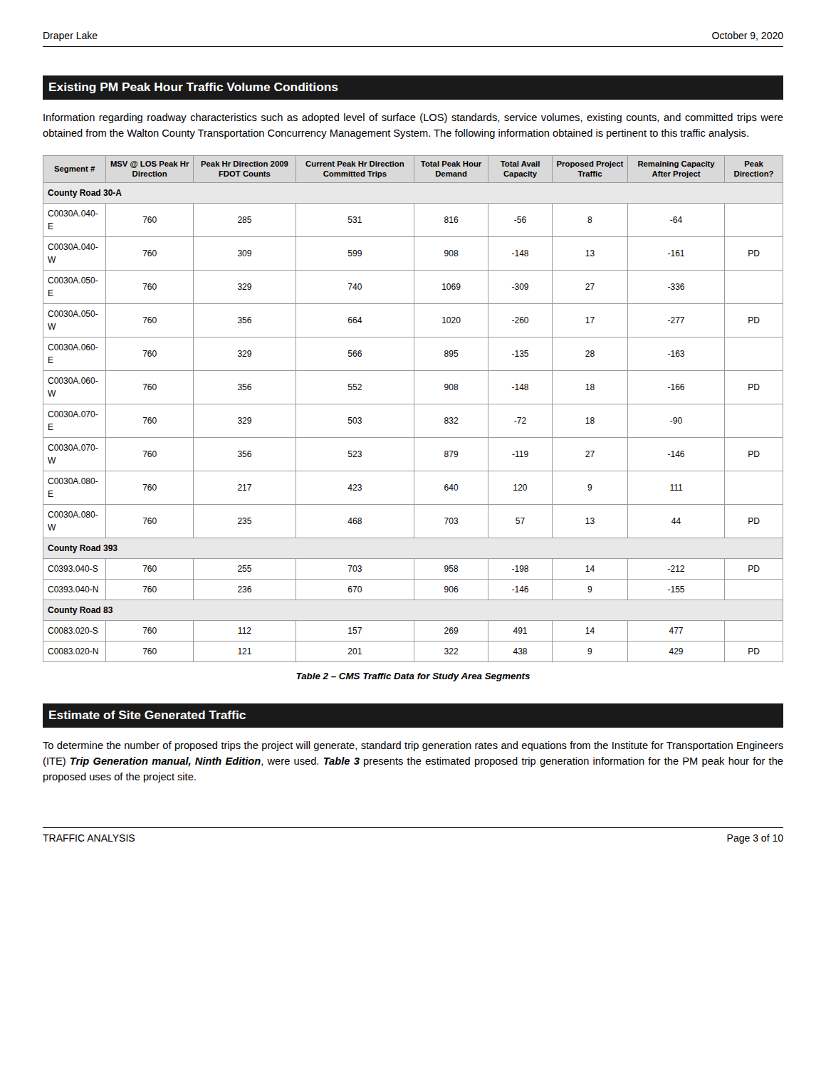Draper Lake October 9, 2020
Existing PM Peak Hour Traffic Volume Conditions
Information regarding roadway characteristics such as adopted level of surface (LOS) standards, service volumes, existing counts, and committed trips were obtained from the Walton County Transportation Concurrency Management System. The following information obtained is pertinent to this traffic analysis.
| Segment # | MSV @ LOS Peak Hr Direction | Peak Hr Direction 2009 FDOT Counts | Current Peak Hr Direction Committed Trips | Total Peak Hour Demand | Total Avail Capacity | Proposed Project Traffic | Remaining Capacity After Project | Peak Direction? |
| --- | --- | --- | --- | --- | --- | --- | --- | --- |
| County Road 30-A |
| C0030A.040-E | 760 | 285 | 531 | 816 | -56 | 8 | -64 | |
| C0030A.040-W | 760 | 309 | 599 | 908 | -148 | 13 | -161 | PD |
| C0030A.050-E | 760 | 329 | 740 | 1069 | -309 | 27 | -336 | |
| C0030A.050-W | 760 | 356 | 664 | 1020 | -260 | 17 | -277 | PD |
| C0030A.060-E | 760 | 329 | 566 | 895 | -135 | 28 | -163 | |
| C0030A.060-W | 760 | 356 | 552 | 908 | -148 | 18 | -166 | PD |
| C0030A.070-E | 760 | 329 | 503 | 832 | -72 | 18 | -90 | |
| C0030A.070-W | 760 | 356 | 523 | 879 | -119 | 27 | -146 | PD |
| C0030A.080-E | 760 | 217 | 423 | 640 | 120 | 9 | 111 | |
| C0030A.080-W | 760 | 235 | 468 | 703 | 57 | 13 | 44 | PD |
| County Road 393 |
| C0393.040-S | 760 | 255 | 703 | 958 | -198 | 14 | -212 | PD |
| C0393.040-N | 760 | 236 | 670 | 906 | -146 | 9 | -155 | |
| County Road 83 |
| C0083.020-S | 760 | 112 | 157 | 269 | 491 | 14 | 477 | |
| C0083.020-N | 760 | 121 | 201 | 322 | 438 | 9 | 429 | PD |
Table 2 – CMS Traffic Data for Study Area Segments
Estimate of Site Generated Traffic
To determine the number of proposed trips the project will generate, standard trip generation rates and equations from the Institute for Transportation Engineers (ITE) Trip Generation manual, Ninth Edition, were used. Table 3 presents the estimated proposed trip generation information for the PM peak hour for the proposed uses of the project site.
TRAFFIC ANALYSIS Page 3 of 10